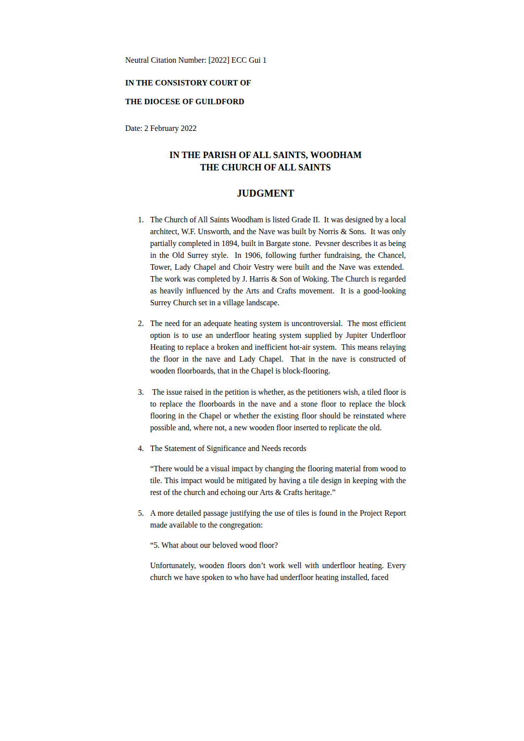Neutral Citation Number: [2022] ECC Gui 1
IN THE CONSISTORY COURT OF
THE DIOCESE OF GUILDFORD
Date: 2 February 2022
IN THE PARISH OF ALL SAINTS, WOODHAM THE CHURCH OF ALL SAINTS
JUDGMENT
The Church of All Saints Woodham is listed Grade II. It was designed by a local architect, W.F. Unsworth, and the Nave was built by Norris & Sons. It was only partially completed in 1894, built in Bargate stone. Pevsner describes it as being in the Old Surrey style. In 1906, following further fundraising, the Chancel, Tower, Lady Chapel and Choir Vestry were built and the Nave was extended. The work was completed by J. Harris & Son of Woking. The Church is regarded as heavily influenced by the Arts and Crafts movement. It is a good-looking Surrey Church set in a village landscape.
The need for an adequate heating system is uncontroversial. The most efficient option is to use an underfloor heating system supplied by Jupiter Underfloor Heating to replace a broken and inefficient hot-air system. This means relaying the floor in the nave and Lady Chapel. That in the nave is constructed of wooden floorboards, that in the Chapel is block-flooring.
The issue raised in the petition is whether, as the petitioners wish, a tiled floor is to replace the floorboards in the nave and a stone floor to replace the block flooring in the Chapel or whether the existing floor should be reinstated where possible and, where not, a new wooden floor inserted to replicate the old.
The Statement of Significance and Needs records
“There would be a visual impact by changing the flooring material from wood to tile. This impact would be mitigated by having a tile design in keeping with the rest of the church and echoing our Arts & Crafts heritage.”
A more detailed passage justifying the use of tiles is found in the Project Report made available to the congregation:
“5. What about our beloved wood floor?
Unfortunately, wooden floors don’t work well with underfloor heating. Every church we have spoken to who have had underfloor heating installed, faced